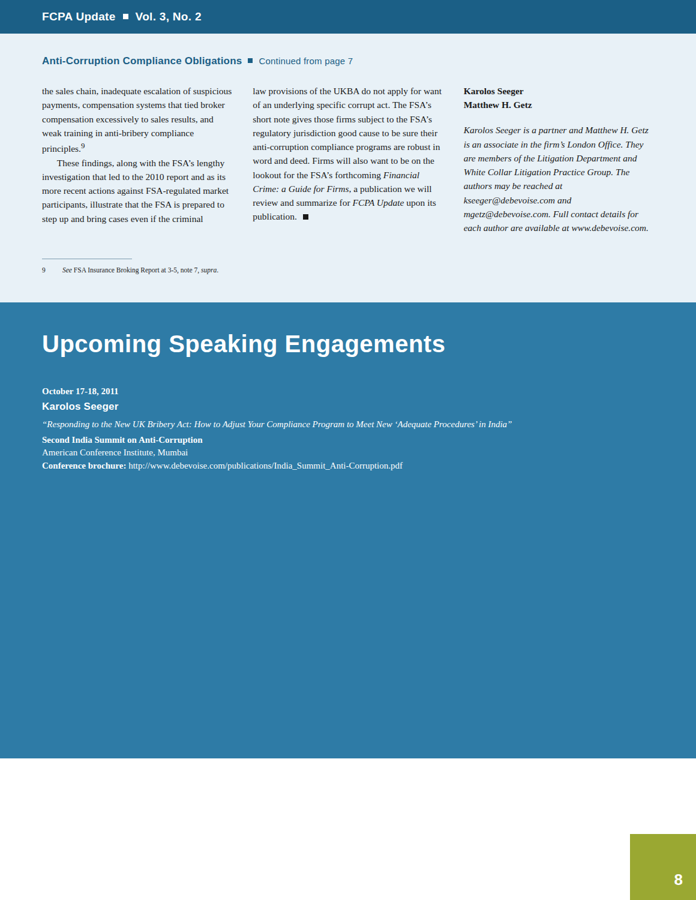FCPA Update Vol. 3, No. 2
Anti-Corruption Compliance Obligations Continued from page 7
the sales chain, inadequate escalation of suspicious payments, compensation systems that tied broker compensation excessively to sales results, and weak training in anti-bribery compliance principles.9
These findings, along with the FSA’s lengthy investigation that led to the 2010 report and as its more recent actions against FSA-regulated market participants, illustrate that the FSA is prepared to step up and bring cases even if the criminal
law provisions of the UKBA do not apply for want of an underlying specific corrupt act. The FSA’s short note gives those firms subject to the FSA’s regulatory jurisdiction good cause to be sure their anti-corruption compliance programs are robust in word and deed. Firms will also want to be on the lookout for the FSA’s forthcoming Financial Crime: a Guide for Firms, a publication we will review and summarize for FCPA Update upon its publication.
Karolos Seeger Matthew H. Getz
Karolos Seeger is a partner and Matthew H. Getz is an associate in the firm’s London Office. They are members of the Litigation Department and White Collar Litigation Practice Group. The authors may be reached at kseeger@debevoise.com and mgetz@debevoise.com. Full contact details for each author are available at www.debevoise.com.
9 See FSA Insurance Broking Report at 3-5, note 7, supra.
Upcoming Speaking Engagements
October 17-18, 2011
Karolos Seeger
“Responding to the New UK Bribery Act: How to Adjust Your Compliance Program to Meet New ‘Adequate Procedures’ in India”
Second India Summit on Anti-Corruption
American Conference Institute, Mumbai
Conference brochure: http://www.debevoise.com/publications/India_Summit_Anti-Corruption.pdf
8